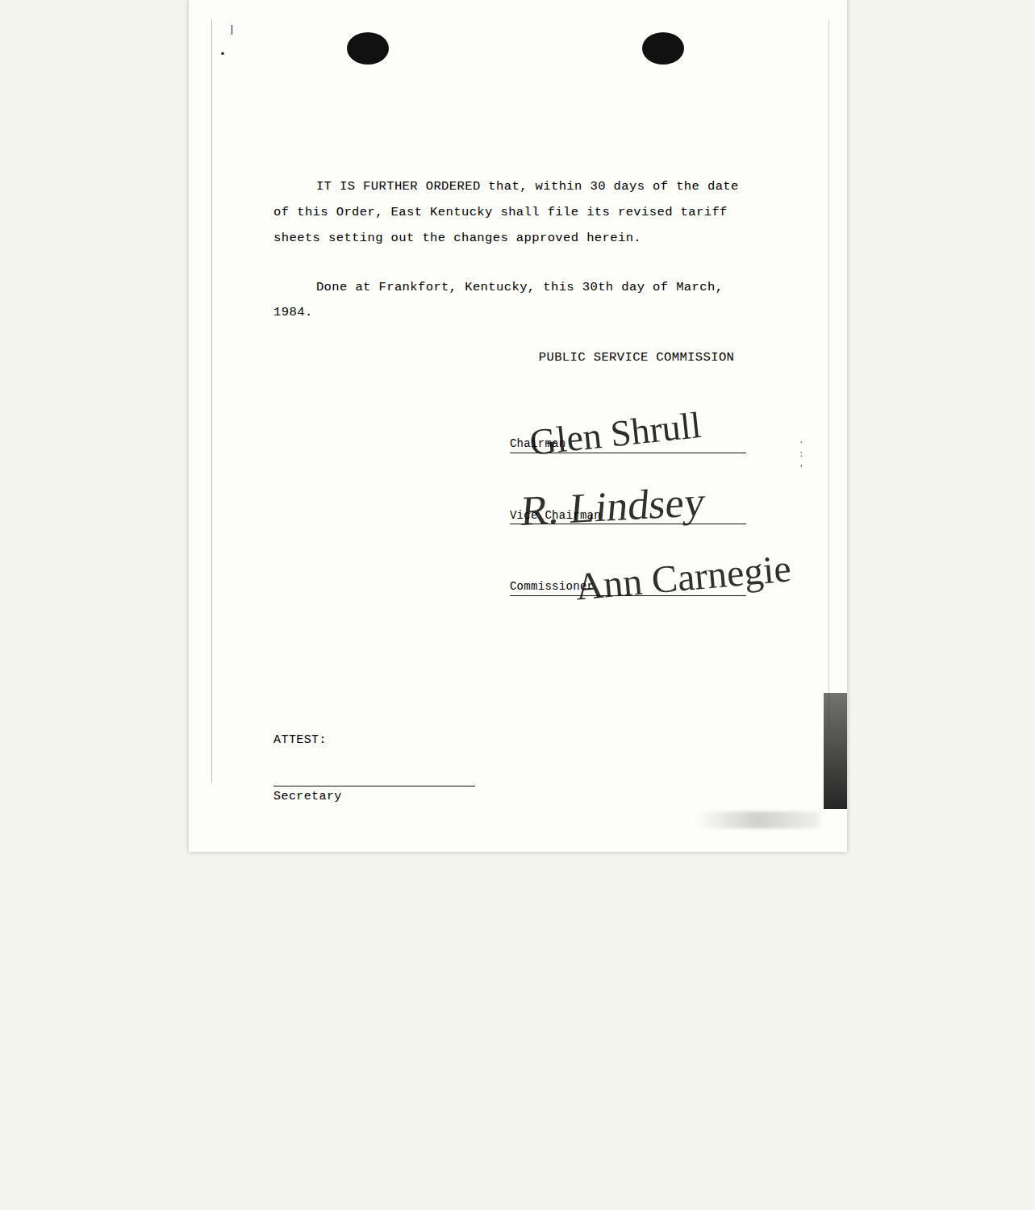|
•
IT IS FURTHER ORDERED that, within 30 days of the date of this Order, East Kentucky shall file its revised tariff sheets setting out the changes approved herein.
Done at Frankfort, Kentucky, this 30th day of March, 1984.
PUBLIC SERVICE COMMISSION
Glen Shrull
Chairman
R. Lindsey
Vice Chairman
Ann Carnegie
Commissioner
.
:
'
ATTEST:
Secretary